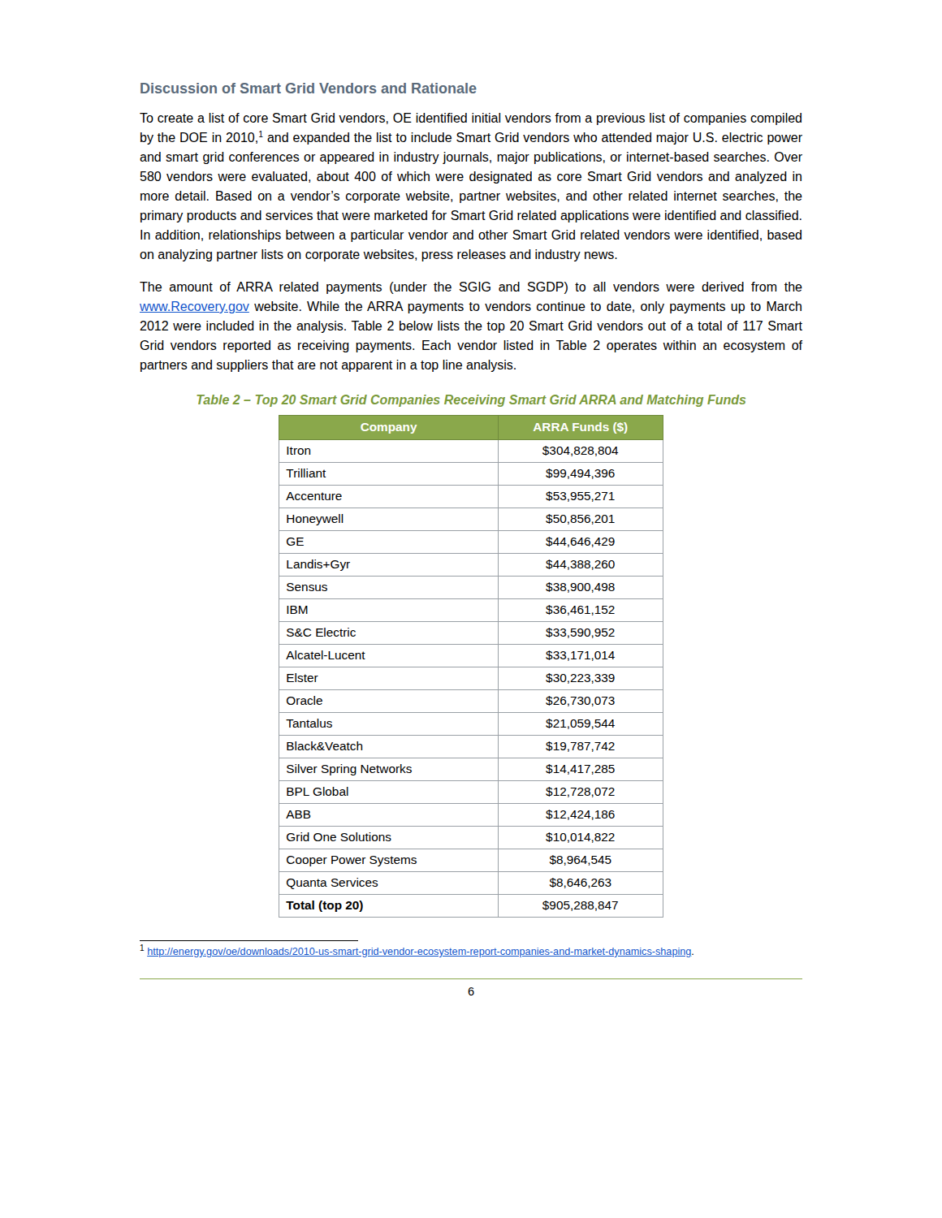Discussion of Smart Grid Vendors and Rationale
To create a list of core Smart Grid vendors, OE identified initial vendors from a previous list of companies compiled by the DOE in 2010,1 and expanded the list to include Smart Grid vendors who attended major U.S. electric power and smart grid conferences or appeared in industry journals, major publications, or internet-based searches. Over 580 vendors were evaluated, about 400 of which were designated as core Smart Grid vendors and analyzed in more detail. Based on a vendor’s corporate website, partner websites, and other related internet searches, the primary products and services that were marketed for Smart Grid related applications were identified and classified. In addition, relationships between a particular vendor and other Smart Grid related vendors were identified, based on analyzing partner lists on corporate websites, press releases and industry news.
The amount of ARRA related payments (under the SGIG and SGDP) to all vendors were derived from the www.Recovery.gov website. While the ARRA payments to vendors continue to date, only payments up to March 2012 were included in the analysis. Table 2 below lists the top 20 Smart Grid vendors out of a total of 117 Smart Grid vendors reported as receiving payments. Each vendor listed in Table 2 operates within an ecosystem of partners and suppliers that are not apparent in a top line analysis.
Table 2 – Top 20 Smart Grid Companies Receiving Smart Grid ARRA and Matching Funds
| Company | ARRA Funds ($) |
| --- | --- |
| Itron | $304,828,804 |
| Trilliant | $99,494,396 |
| Accenture | $53,955,271 |
| Honeywell | $50,856,201 |
| GE | $44,646,429 |
| Landis+Gyr | $44,388,260 |
| Sensus | $38,900,498 |
| IBM | $36,461,152 |
| S&C Electric | $33,590,952 |
| Alcatel-Lucent | $33,171,014 |
| Elster | $30,223,339 |
| Oracle | $26,730,073 |
| Tantalus | $21,059,544 |
| Black&Veatch | $19,787,742 |
| Silver Spring Networks | $14,417,285 |
| BPL Global | $12,728,072 |
| ABB | $12,424,186 |
| Grid One Solutions | $10,014,822 |
| Cooper Power Systems | $8,964,545 |
| Quanta Services | $8,646,263 |
| Total (top 20) | $905,288,847 |
1 http://energy.gov/oe/downloads/2010-us-smart-grid-vendor-ecosystem-report-companies-and-market-dynamics-shaping.
6